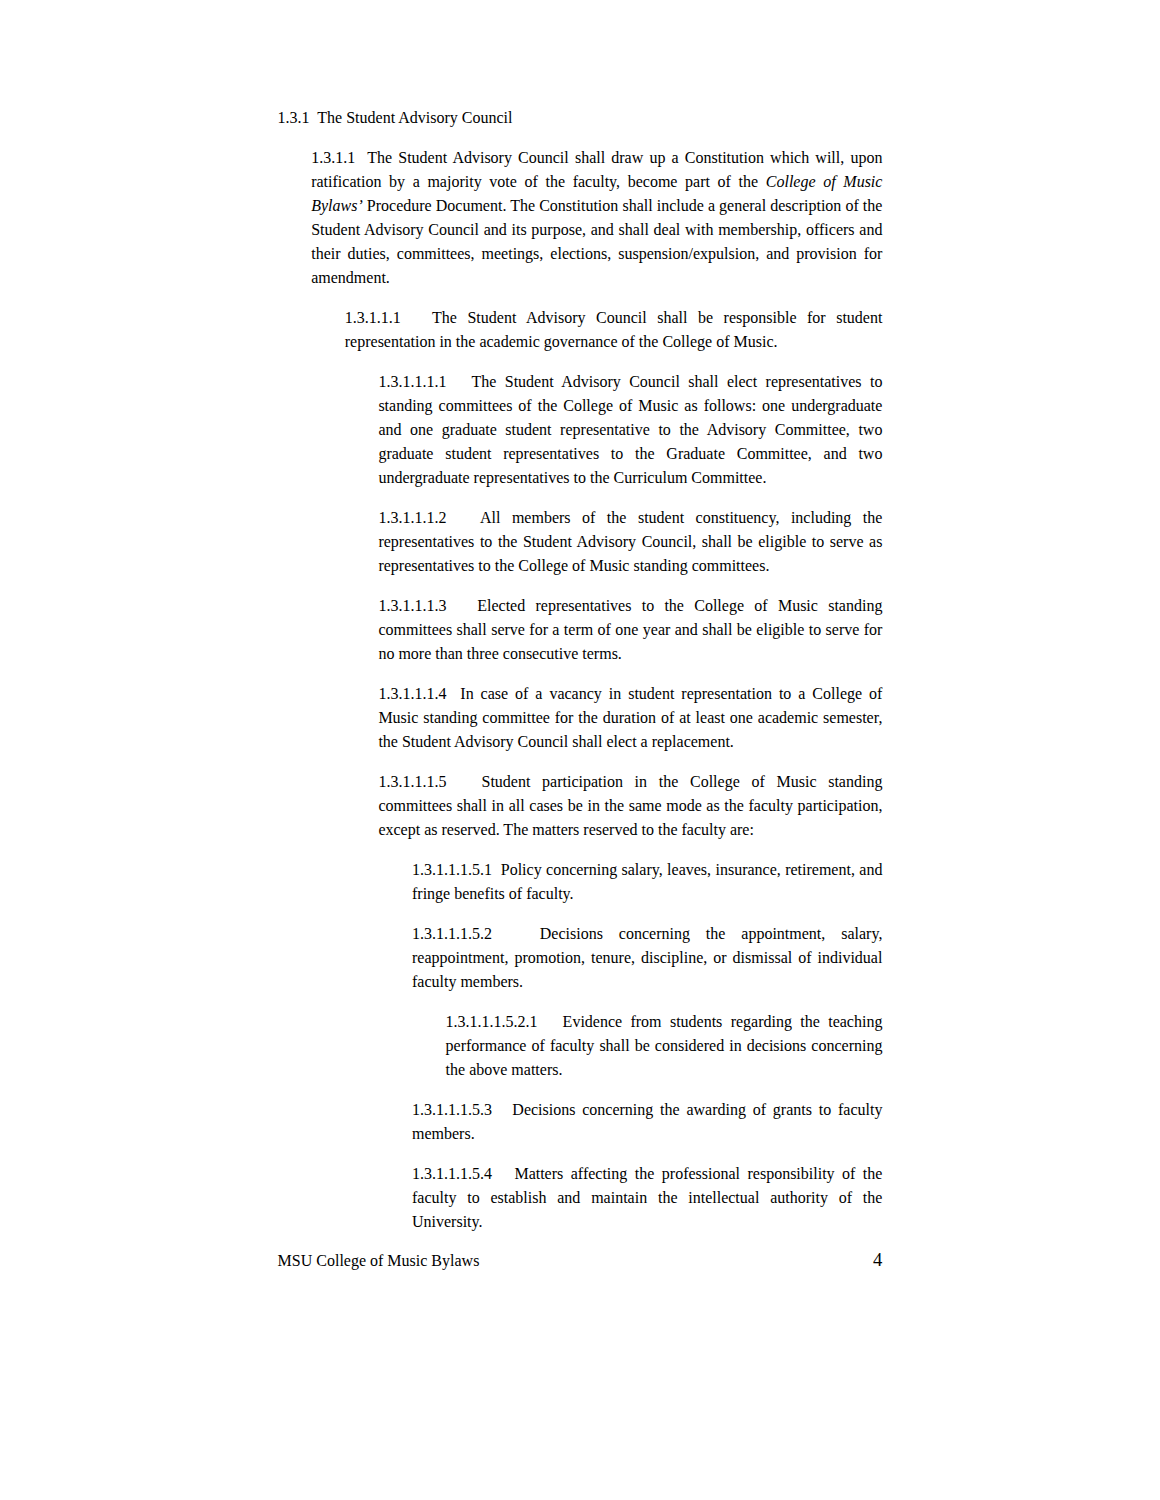1.3.1 The Student Advisory Council
1.3.1.1 The Student Advisory Council shall draw up a Constitution which will, upon ratification by a majority vote of the faculty, become part of the College of Music Bylaws’ Procedure Document. The Constitution shall include a general description of the Student Advisory Council and its purpose, and shall deal with membership, officers and their duties, committees, meetings, elections, suspension/expulsion, and provision for amendment.
1.3.1.1.1 The Student Advisory Council shall be responsible for student representation in the academic governance of the College of Music.
1.3.1.1.1.1 The Student Advisory Council shall elect representatives to standing committees of the College of Music as follows: one undergraduate and one graduate student representative to the Advisory Committee, two graduate student representatives to the Graduate Committee, and two undergraduate representatives to the Curriculum Committee.
1.3.1.1.1.2 All members of the student constituency, including the representatives to the Student Advisory Council, shall be eligible to serve as representatives to the College of Music standing committees.
1.3.1.1.1.3 Elected representatives to the College of Music standing committees shall serve for a term of one year and shall be eligible to serve for no more than three consecutive terms.
1.3.1.1.1.4 In case of a vacancy in student representation to a College of Music standing committee for the duration of at least one academic semester, the Student Advisory Council shall elect a replacement.
1.3.1.1.1.5 Student participation in the College of Music standing committees shall in all cases be in the same mode as the faculty participation, except as reserved. The matters reserved to the faculty are:
1.3.1.1.1.5.1 Policy concerning salary, leaves, insurance, retirement, and fringe benefits of faculty.
1.3.1.1.1.5.2 Decisions concerning the appointment, salary, reappointment, promotion, tenure, discipline, or dismissal of individual faculty members.
1.3.1.1.1.5.2.1 Evidence from students regarding the teaching performance of faculty shall be considered in decisions concerning the above matters.
1.3.1.1.1.5.3 Decisions concerning the awarding of grants to faculty members.
1.3.1.1.1.5.4 Matters affecting the professional responsibility of the faculty to establish and maintain the intellectual authority of the University.
MSU College of Music Bylaws 4